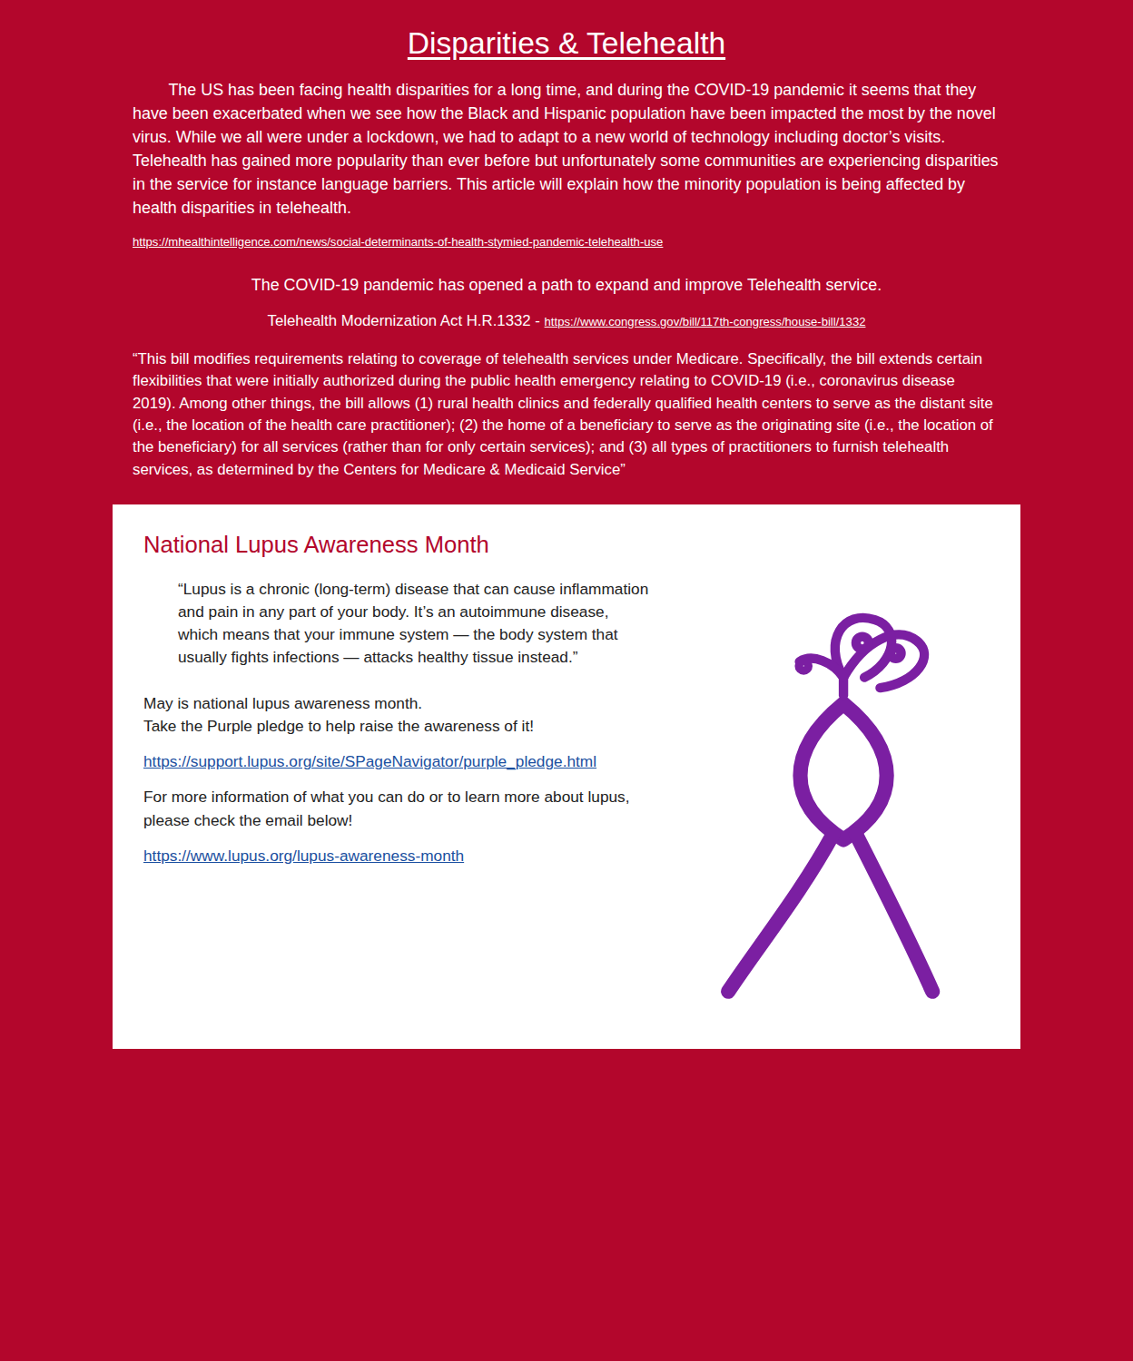Disparities & Telehealth
The US has been facing health disparities for a long time, and during the COVID-19 pandemic it seems that they have been exacerbated when we see how the Black and Hispanic population have been impacted the most by the novel virus. While we all were under a lockdown, we had to adapt to a new world of technology including doctor’s visits. Telehealth has gained more popularity than ever before but unfortunately some communities are experiencing disparities in the service for instance language barriers. This article will explain how the minority population is being affected by health disparities in telehealth.
https://mhealthintelligence.com/news/social-determinants-of-health-stymied-pandemic-telehealth-use
The COVID-19 pandemic has opened a path to expand and improve Telehealth service.
Telehealth Modernization Act H.R.1332 - https://www.congress.gov/bill/117th-congress/house-bill/1332
“This bill modifies requirements relating to coverage of telehealth services under Medicare. Specifically, the bill extends certain flexibilities that were initially authorized during the public health emergency relating to COVID-19 (i.e., coronavirus disease 2019). Among other things, the bill allows (1) rural health clinics and federally qualified health centers to serve as the distant site (i.e., the location of the health care practitioner); (2) the home of a beneficiary to serve as the originating site (i.e., the location of the beneficiary) for all services (rather than for only certain services); and (3) all types of practitioners to furnish telehealth services, as determined by the Centers for Medicare & Medicaid Service”
National Lupus Awareness Month
“Lupus is a chronic (long-term) disease that can cause inflammation and pain in any part of your body. It’s an autoimmune disease, which means that your immune system — the body system that usually fights infections — attacks healthy tissue instead.”
May is national lupus awareness month.
Take the Purple pledge to help raise the awareness of it!
https://support.lupus.org/site/SPageNavigator/purple_pledge.html
For more information of what you can do or to learn more about lupus, please check the email below!
https://www.lupus.org/lupus-awareness-month